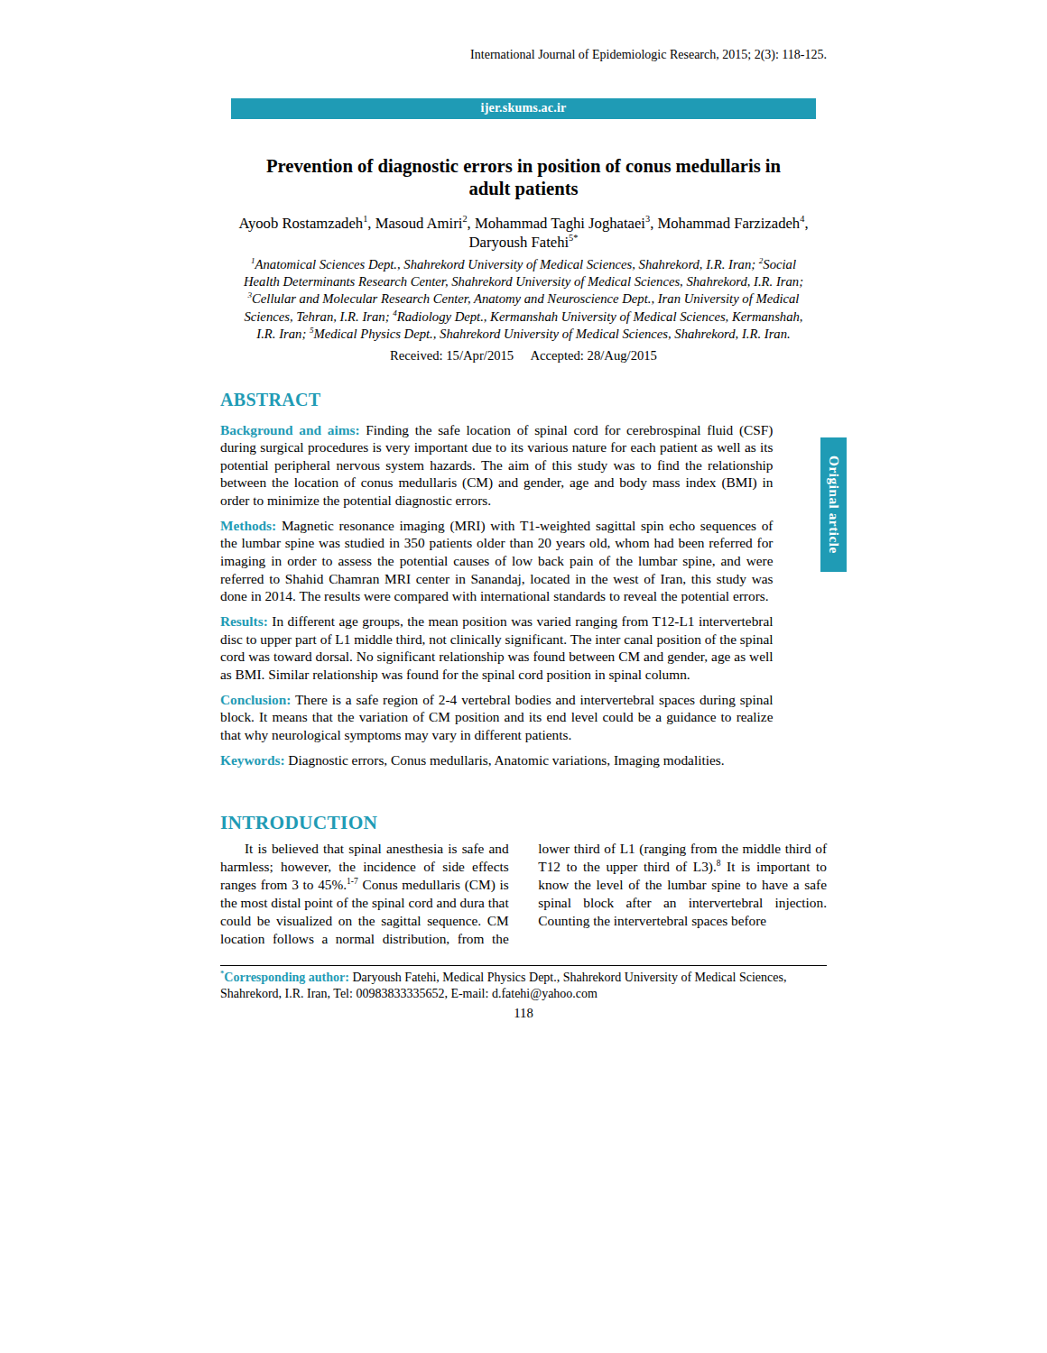International Journal of Epidemiologic Research, 2015; 2(3): 118-125.
ijer.skums.ac.ir
Prevention of diagnostic errors in position of conus medullaris in adult patients
Ayoob Rostamzadeh1, Masoud Amiri2, Mohammad Taghi Joghataei3, Mohammad Farzizadeh4, Daryoush Fatehi5*
1Anatomical Sciences Dept., Shahrekord University of Medical Sciences, Shahrekord, I.R. Iran; 2Social Health Determinants Research Center, Shahrekord University of Medical Sciences, Shahrekord, I.R. Iran; 3Cellular and Molecular Research Center, Anatomy and Neuroscience Dept., Iran University of Medical Sciences, Tehran, I.R. Iran; 4Radiology Dept., Kermanshah University of Medical Sciences, Kermanshah, I.R. Iran; 5Medical Physics Dept., Shahrekord University of Medical Sciences, Shahrekord, I.R. Iran.
Received: 15/Apr/2015 Accepted: 28/Aug/2015
ABSTRACT
Background and aims: Finding the safe location of spinal cord for cerebrospinal fluid (CSF) during surgical procedures is very important due to its various nature for each patient as well as its potential peripheral nervous system hazards. The aim of this study was to find the relationship between the location of conus medullaris (CM) and gender, age and body mass index (BMI) in order to minimize the potential diagnostic errors.
Methods: Magnetic resonance imaging (MRI) with T1-weighted sagittal spin echo sequences of the lumbar spine was studied in 350 patients older than 20 years old, whom had been referred for imaging in order to assess the potential causes of low back pain of the lumbar spine, and were referred to Shahid Chamran MRI center in Sanandaj, located in the west of Iran, this study was done in 2014. The results were compared with international standards to reveal the potential errors.
Results: In different age groups, the mean position was varied ranging from T12-L1 intervertebral disc to upper part of L1 middle third, not clinically significant. The inter canal position of the spinal cord was toward dorsal. No significant relationship was found between CM and gender, age as well as BMI. Similar relationship was found for the spinal cord position in spinal column.
Conclusion: There is a safe region of 2-4 vertebral bodies and intervertebral spaces during spinal block. It means that the variation of CM position and its end level could be a guidance to realize that why neurological symptoms may vary in different patients.
Keywords: Diagnostic errors, Conus medullaris, Anatomic variations, Imaging modalities.
Original article
INTRODUCTION
It is believed that spinal anesthesia is safe and harmless; however, the incidence of side effects ranges from 3 to 45%.1-7 Conus medullaris (CM) is the most distal point of the spinal cord and dura that could be visualized on the sagittal sequence. CM location follows a normal distribution, from the lower third of L1 (ranging from the middle third of T12 to the upper third of L3).8 It is important to know the level of the lumbar spine to have a safe spinal block after an intervertebral injection. Counting the intervertebral spaces before
*Corresponding author: Daryoush Fatehi, Medical Physics Dept., Shahrekord University of Medical Sciences, Shahrekord, I.R. Iran, Tel: 00983833335652, E-mail: d.fatehi@yahoo.com
118